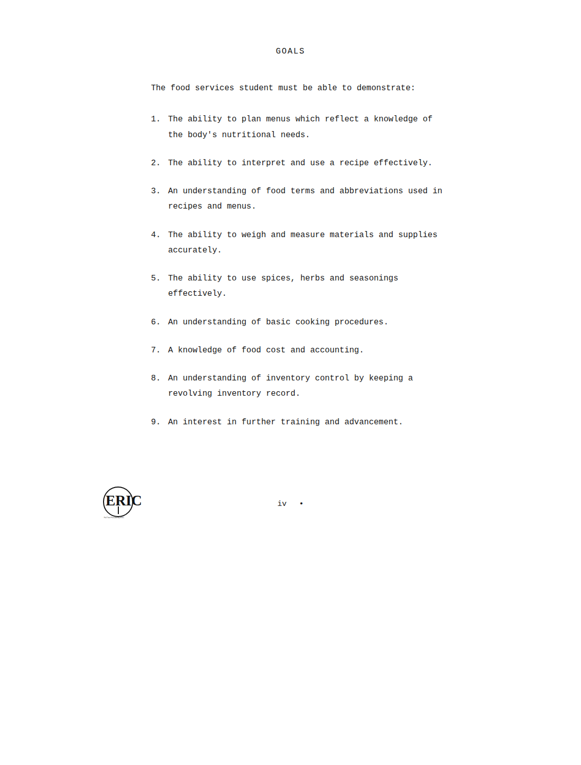GOALS
The food services student must be able to demonstrate:
The ability to plan menus which reflect a knowledge of the body's nutritional needs.
The ability to interpret and use a recipe effectively.
An understanding of food terms and abbreviations used in recipes and menus.
The ability to weigh and measure materials and supplies accurately.
The ability to use spices, herbs and seasonings effectively.
An understanding of basic cooking procedures.
A knowledge of food cost and accounting.
An understanding of inventory control by keeping a revolving inventory record.
An interest in further training and advancement.
iv•
ERIC
Full Text Provided by ERIC